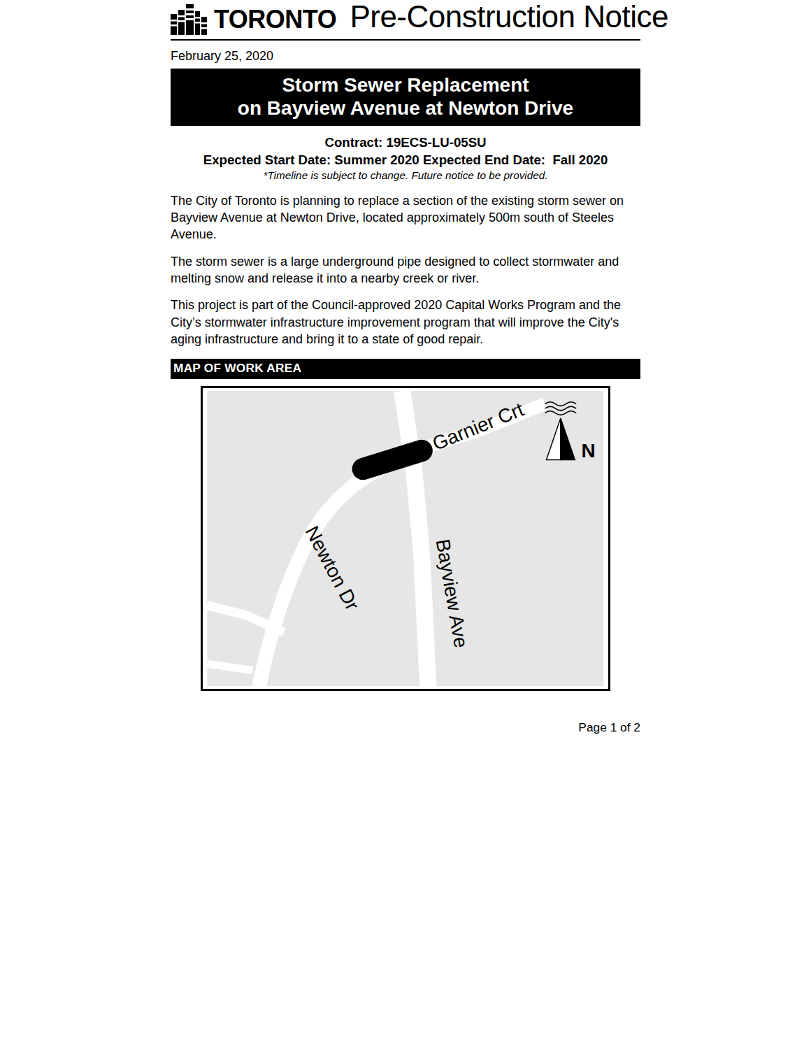Toronto
Pre-Construction Notice
February 25, 2020
Storm Sewer Replacement
on Bayview Avenue at Newton Drive
Contract: 19ECS-LU-05SU
Expected Start Date: Summer 2020 Expected End Date: Fall 2020
*Timeline is subject to change. Future notice to be provided.
The City of Toronto is planning to replace a section of the existing storm sewer on Bayview Avenue at Newton Drive, located approximately 500m south of Steeles Avenue.
The storm sewer is a large underground pipe designed to collect stormwater and melting snow and release it into a nearby creek or river.
This project is part of the Council-approved 2020 Capital Works Program and the City’s stormwater infrastructure improvement program that will improve the City's aging infrastructure and bring it to a state of good repair.
MAP OF WORK AREA
N Garnier Crt Bayview Ave Newton Dr
Page 1 of 2